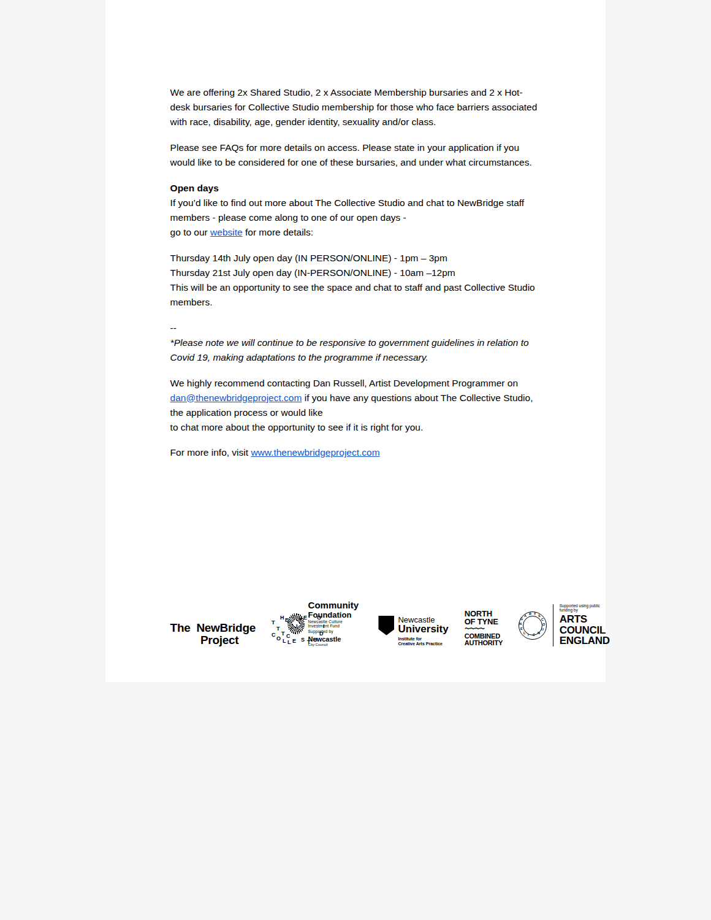We are offering 2x Shared Studio, 2 x Associate Membership bursaries and 2 x Hot-desk bursaries for Collective Studio membership for those who face barriers associated with race, disability, age, gender identity, sexuality and/or class.
Please see FAQs for more details on access. Please state in your application if you would like to be considered for one of these bursaries, and under what circumstances.
Open days
If you’d like to find out more about The Collective Studio and chat to NewBridge staff members - please come along to one of our open days -
go to our website for more details:
Thursday 14th July open day (IN PERSON/ONLINE) - 1pm – 3pm
Thursday 21st July open day (IN-PERSON/ONLINE) - 10am –12pm
This will be an opportunity to see the space and chat to staff and past Collective Studio members.
--
*Please note we will continue to be responsive to government guidelines in relation to Covid 19, making adaptations to the programme if necessary.
We highly recommend contacting Dan Russell, Artist Development Programmer on dan@thenewbridgeproject.com if you have any questions about The Collective Studio, the application process or would like
to chat more about the opportunity to see if it is right for you.
For more info, visit www.thenewbridgeproject.com
The NewBridge Project
H E T V E O I T C O L L E T C S T U D I
Community Foundation Newcastle Culture Investment Fund Supported by Newcastle City Council
Newcastle University Institute for
Creative Arts Practice
NORTH
OF TYNE 〜〜〜〜 COMBINED
AUTHORITY
A R T S C O U N C I L E N G
Supported using public funding by ARTS COUNCIL ENGLAND